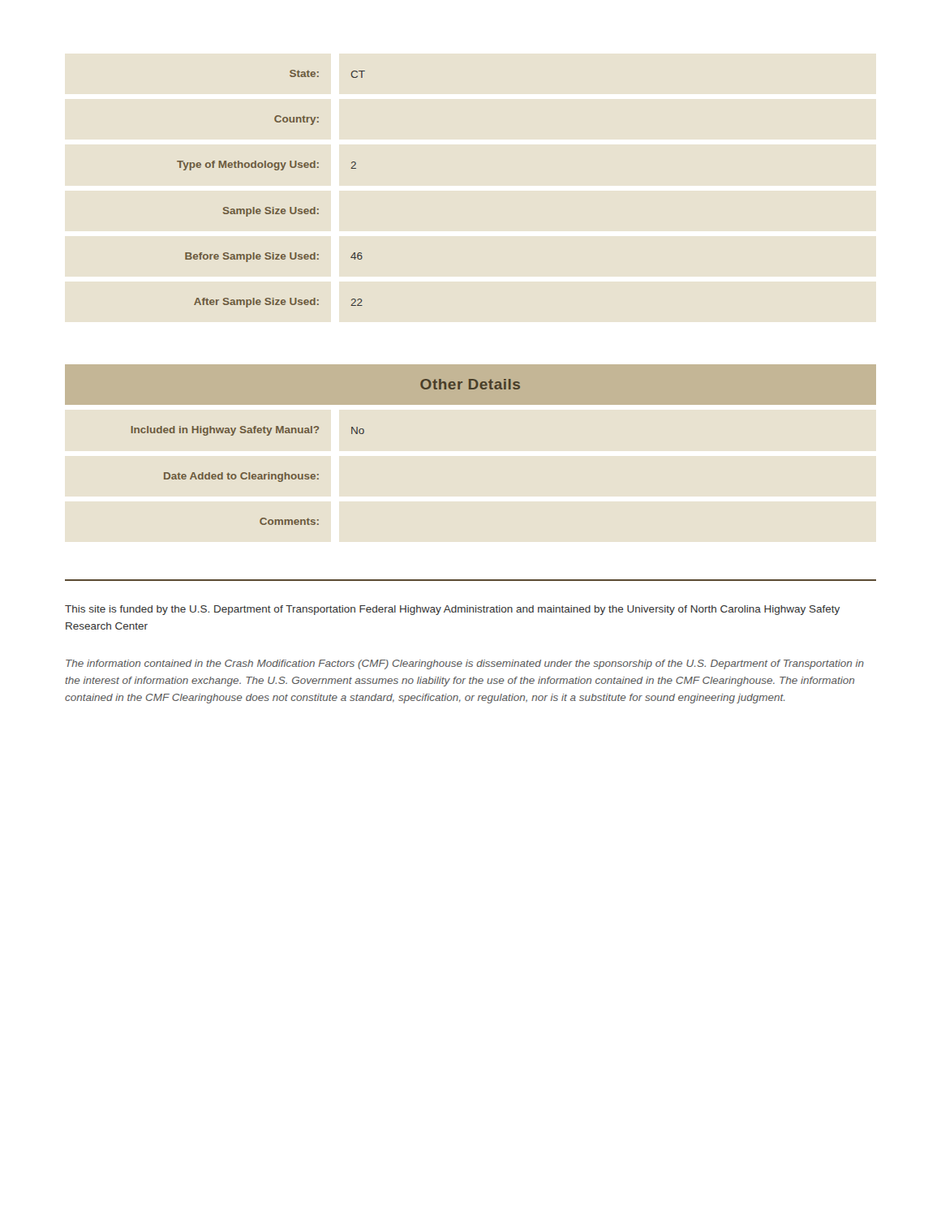| State: | | CT |
| Country: | | |
| Type of Methodology Used: | | 2 |
| Sample Size Used: | | |
| Before Sample Size Used: | | 46 |
| After Sample Size Used: | | 22 |
| Other Details |
| --- |
| Included in Highway Safety Manual? | | No |
| Date Added to Clearinghouse: | | |
| Comments: | | |
This site is funded by the U.S. Department of Transportation Federal Highway Administration and maintained by the University of North Carolina Highway Safety Research Center
The information contained in the Crash Modification Factors (CMF) Clearinghouse is disseminated under the sponsorship of the U.S. Department of Transportation in the interest of information exchange. The U.S. Government assumes no liability for the use of the information contained in the CMF Clearinghouse. The information contained in the CMF Clearinghouse does not constitute a standard, specification, or regulation, nor is it a substitute for sound engineering judgment.